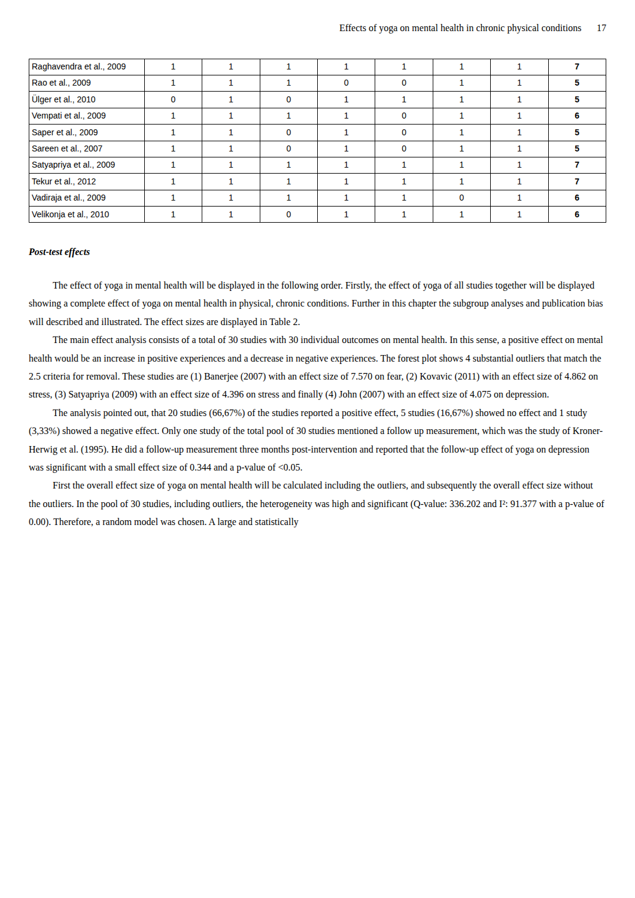Effects of yoga on mental health in chronic physical conditions17
| Raghavendra et al., 2009 | 1 | 1 | 1 | 1 | 1 | 1 | 1 | 7 |
| Rao et al., 2009 | 1 | 1 | 1 | 0 | 0 | 1 | 1 | 5 |
| Ülger et al., 2010 | 0 | 1 | 0 | 1 | 1 | 1 | 1 | 5 |
| Vempati et al., 2009 | 1 | 1 | 1 | 1 | 0 | 1 | 1 | 6 |
| Saper et al., 2009 | 1 | 1 | 0 | 1 | 0 | 1 | 1 | 5 |
| Sareen et al., 2007 | 1 | 1 | 0 | 1 | 0 | 1 | 1 | 5 |
| Satyapriya et al., 2009 | 1 | 1 | 1 | 1 | 1 | 1 | 1 | 7 |
| Tekur et al., 2012 | 1 | 1 | 1 | 1 | 1 | 1 | 1 | 7 |
| Vadiraja et al., 2009 | 1 | 1 | 1 | 1 | 1 | 0 | 1 | 6 |
| Velikonja et al., 2010 | 1 | 1 | 0 | 1 | 1 | 1 | 1 | 6 |
Post-test effects
The effect of yoga in mental health will be displayed in the following order. Firstly, the effect of yoga of all studies together will be displayed showing a complete effect of yoga on mental health in physical, chronic conditions. Further in this chapter the subgroup analyses and publication bias will described and illustrated. The effect sizes are displayed in Table 2.
The main effect analysis consists of a total of 30 studies with 30 individual outcomes on mental health. In this sense, a positive effect on mental health would be an increase in positive experiences and a decrease in negative experiences. The forest plot shows 4 substantial outliers that match the 2.5 criteria for removal. These studies are (1) Banerjee (2007) with an effect size of 7.570 on fear, (2) Kovavic (2011) with an effect size of 4.862 on stress, (3) Satyapriya (2009) with an effect size of 4.396 on stress and finally (4) John (2007) with an effect size of 4.075 on depression.
The analysis pointed out, that 20 studies (66,67%) of the studies reported a positive effect, 5 studies (16,67%) showed no effect and 1 study (3,33%) showed a negative effect. Only one study of the total pool of 30 studies mentioned a follow up measurement, which was the study of Kroner-Herwig et al. (1995). He did a follow-up measurement three months post-intervention and reported that the follow-up effect of yoga on depression was significant with a small effect size of 0.344 and a p-value of <0.05.
First the overall effect size of yoga on mental health will be calculated including the outliers, and subsequently the overall effect size without the outliers. In the pool of 30 studies, including outliers, the heterogeneity was high and significant (Q-value: 336.202 and I²: 91.377 with a p-value of 0.00). Therefore, a random model was chosen. A large and statistically